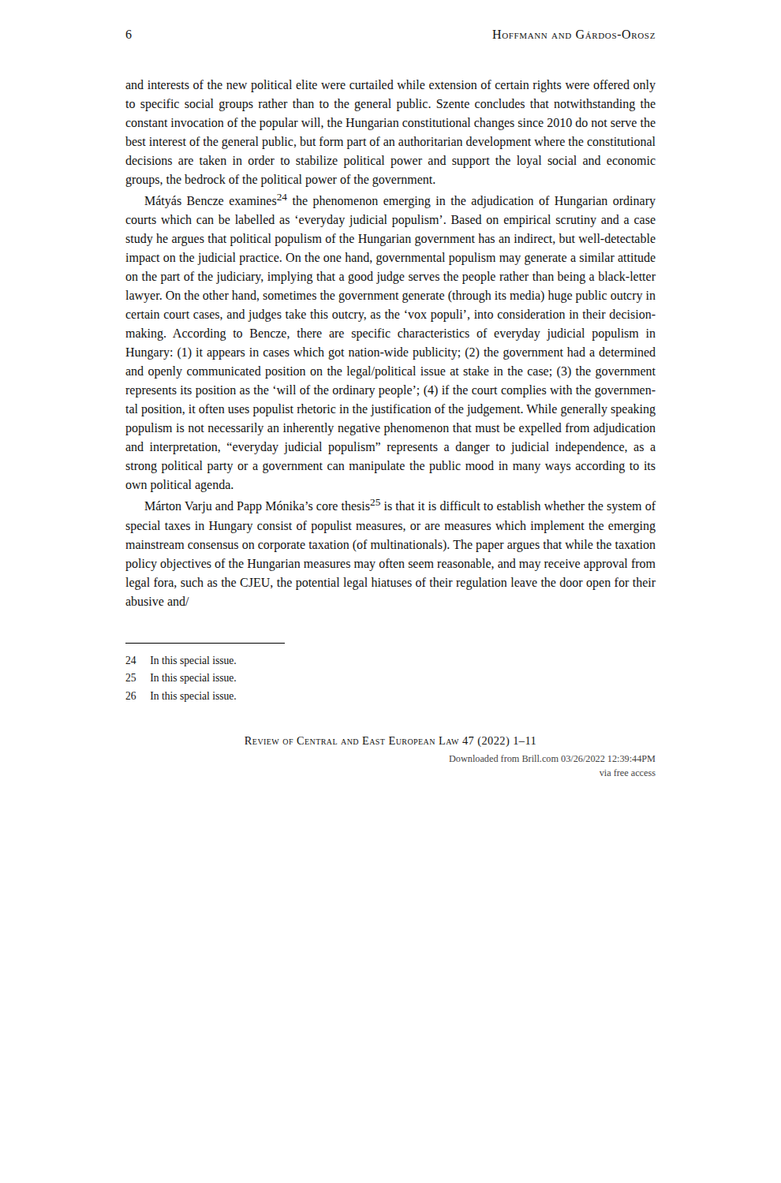6 Hoffmann and Gárdos-Orosz
and interests of the new political elite were curtailed while extension of certain rights were offered only to specific social groups rather than to the general public. Szente concludes that notwithstanding the constant invocation of the popular will, the Hungarian constitutional changes since 2010 do not serve the best interest of the general public, but form part of an authoritarian development where the constitutional decisions are taken in order to stabilize political power and support the loyal social and economic groups, the bedrock of the political power of the government.
Mátyás Bencze examines24 the phenomenon emerging in the adjudication of Hungarian ordinary courts which can be labelled as ‘everyday judicial populism’. Based on empirical scrutiny and a case study he argues that political populism of the Hungarian government has an indirect, but well-detectable impact on the judicial practice. On the one hand, governmental populism may generate a similar attitude on the part of the judiciary, implying that a good judge serves the people rather than being a black-letter lawyer. On the other hand, sometimes the government generate (through its media) huge public outcry in certain court cases, and judges take this outcry, as the ‘vox populi’, into consideration in their decision-making. According to Bencze, there are specific characteristics of everyday judicial populism in Hungary: (1) it appears in cases which got nation-wide publicity; (2) the government had a determined and openly communicated position on the legal/political issue at stake in the case; (3) the government represents its position as the ‘will of the ordinary people’; (4) if the court complies with the governmental position, it often uses populist rhetoric in the justification of the judgement. While generally speaking populism is not necessarily an inherently negative phenomenon that must be expelled from adjudication and interpretation, “everyday judicial populism” represents a danger to judicial independence, as a strong political party or a government can manipulate the public mood in many ways according to its own political agenda.
Márton Varju and Papp Mónika’s core thesis25 is that it is difficult to establish whether the system of special taxes in Hungary consist of populist measures, or are measures which implement the emerging mainstream consensus on corporate taxation (of multinationals). The paper argues that while the taxation policy objectives of the Hungarian measures may often seem reasonable, and may receive approval from legal fora, such as the CJEU, the potential legal hiatuses of their regulation leave the door open for their abusive and/
24 In this special issue.
25 In this special issue.
26 In this special issue.
Review of Central and East European Law 47 (2022) 1–11 Downloaded from Brill.com 03/26/2022 12:39:44PM
via free access